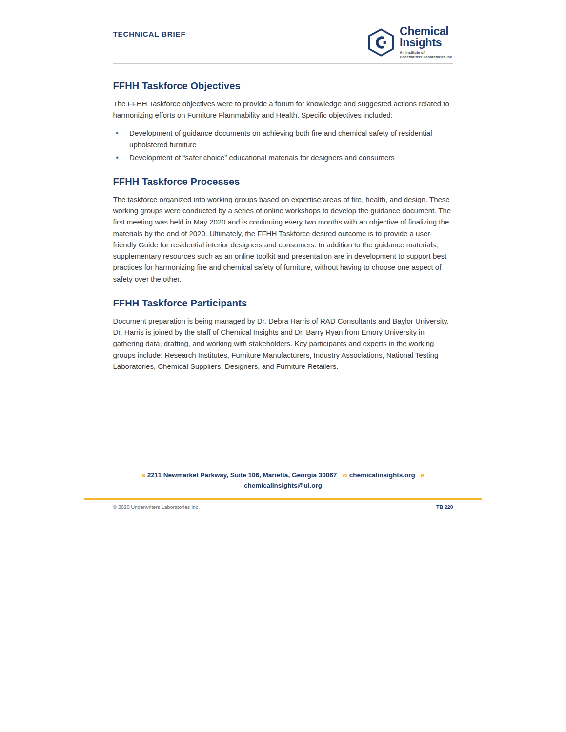Technical Brief
Chemical Insights hexagon mark
Chemical Insights An Institute of
Underwriters Laboratories Inc.
FFHH Taskforce Objectives
The FFHH Taskforce objectives were to provide a forum for knowledge and suggested actions related to harmonizing efforts on Furniture Flammability and Health. Specific objectives included:
Development of guidance documents on achieving both fire and chemical safety of residential upholstered furniture
Development of “safer choice” educational materials for designers and consumers
FFHH Taskforce Processes
The taskforce organized into working groups based on expertise areas of fire, health, and design. These working groups were conducted by a series of online workshops to develop the guidance document. The first meeting was held in May 2020 and is continuing every two months with an objective of finalizing the materials by the end of 2020. Ultimately, the FFHH Taskforce desired outcome is to provide a user-friendly Guide for residential interior designers and consumers. In addition to the guidance materials, supplementary resources such as an online toolkit and presentation are in development to support best practices for harmonizing fire and chemical safety of furniture, without having to choose one aspect of safety over the other.
FFHH Taskforce Participants
Document preparation is being managed by Dr. Debra Harris of RAD Consultants and Baylor University. Dr. Harris is joined by the staff of Chemical Insights and Dr. Barry Ryan from Emory University in gathering data, drafting, and working with stakeholders. Key participants and experts in the working groups include: Research Institutes, Furniture Manufacturers, Industry Associations, National Testing Laboratories, Chemical Suppliers, Designers, and Furniture Retailers.
a 2211 Newmarket Parkway, Suite 106, Marietta, Georgia 30067 w chemicalinsights.org e chemicalinsights@ul.org
© 2020 Underwriters Laboratories Inc. TB 220